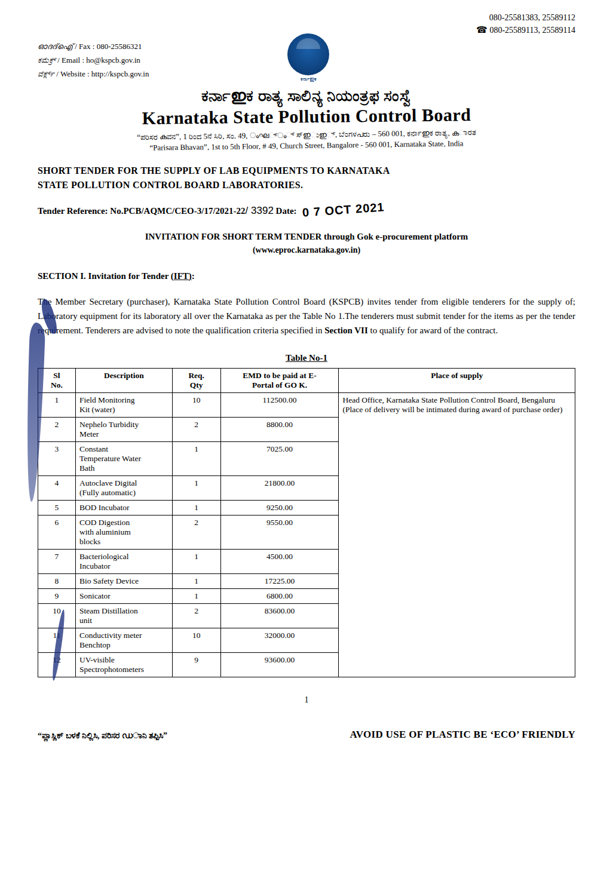080-25581383, 25589112
☎ 080-25589113, 25589114
ഓദദ്ഐ് / Fax : 080-25586321
ಕಮೆಕ್ರ್ / Email : ho@kspcb.gov.in
ವೆರ್ಕ್ಲ್ / Website : http://kspcb.gov.in
ಕರ್ನಾഇಕ
ಕರ್ನಾഇಕ ರಾತ್ಯ ಸಾಲಿನ್ಯ ನಿಯಂತ್ರಫ ಸಂಸ್ವೆ
Karnataka State Pollution Control Board
“ಪರಿಸರ കವನ”, 1 ರಿಂದ 5ನೆ ಸಿರಿ, ಸಂ. 49, ംഘ್ം್ ಸ್ഇುഇ್, ಬೆಂಗಳപರು – 560 001, ಕರ್ನಾഇಕ ರಾತ್ಯ, കಾರತ
“Parisara Bhavan”, 1st to 5th Floor, # 49, Church Street, Bangalore - 560 001, Karnataka State, India
SHORT TENDER FOR THE SUPPLY OF LAB EQUIPMENTS TO KARNATAKA
STATE POLLUTION CONTROL BOARD LABORATORIES.
Tender Reference: No.PCB/AQMC/CEO-3/17/2021-22/ 3392 Date: 0 7 OCT 2021
INVITATION FOR SHORT TERM TENDER through Gok e-procurement platform
(www.eproc.karnataka.gov.in)
SECTION I. Invitation for Tender (IFT):
The Member Secretary (purchaser), Karnataka State Pollution Control Board (KSPCB) invites tender from eligible tenderers for the supply of; Laboratory equipment for its laboratory all over the Karnataka as per the Table No 1.The tenderers must submit tender for the items as per the tender requirement. Tenderers are advised to note the qualification criteria specified in Section VII to qualify for award of the contract.
Table No-1
| Sl No. | Description | Req. Qty | EMD to be paid at E- Portal of GO K. | Place of supply |
| --- | --- | --- | --- | --- |
| 1 | Field Monitoring Kit (water) | 10 | 112500.00 | Head Office, Karnataka State Pollution Control Board, Bengaluru (Place of delivery will be intimated during award of purchase order) |
| 2 | Nephelo Turbidity Meter | 2 | 8800.00 |
| 3 | Constant Temperature Water Bath | 1 | 7025.00 |
| 4 | Autoclave Digital (Fully automatic) | 1 | 21800.00 |
| 5 | BOD Incubator | 1 | 9250.00 |
| 6 | COD Digestion with aluminium blocks | 2 | 9550.00 |
| 7 | Bacteriological Incubator | 1 | 4500.00 |
| 8 | Bio Safety Device | 1 | 17225.00 |
| 9 | Sonicator | 1 | 6800.00 |
| 10 | Steam Distillation unit | 2 | 83600.00 |
| 11 | Conductivity meter Benchtop | 10 | 32000.00 |
| 12 | UV-visible Spectrophotometers | 9 | 93600.00 |
1
“ಪ್ಲಾಸ್ಲಿಕ್ ಬಳಕೆ ನಿಲ್ಲಿಸಿ, ಪರಿಸರ ഡಾನಿ ತಪ್ಪಿಸಿ”
AVOID USE OF PLASTIC BE ‘ECO’ FRIENDLY